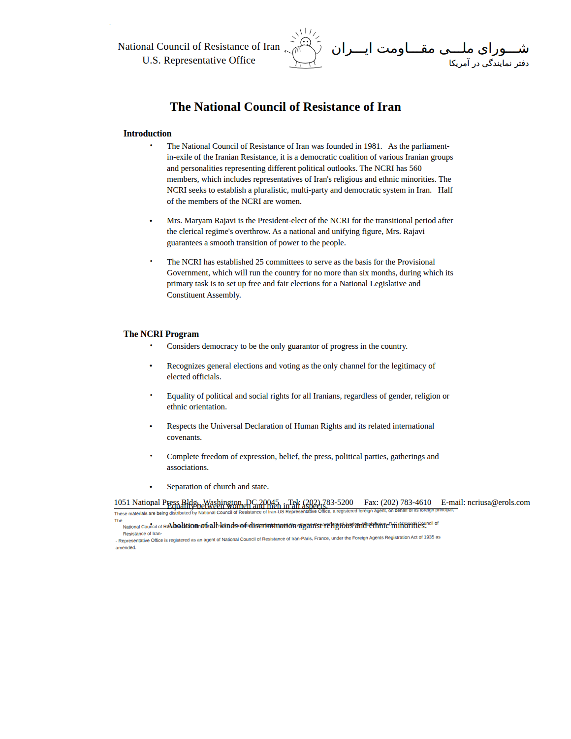.
National Council of Resistance of Iran
U.S. Representative Office
شـــورای ملـــی مقـــاومت ایـــران
دفتر نمایندگی در آمریکا
The National Council of Resistance of Iran
Introduction
The National Council of Resistance of Iran was founded in 1981. As the parliament-in-exile of the Iranian Resistance, it is a democratic coalition of various Iranian groups and personalities representing different political outlooks. The NCRI has 560 members, which includes representatives of Iran's religious and ethnic minorities. The NCRI seeks to establish a pluralistic, multi-party and democratic system in Iran. Half of the members of the NCRI are women.
Mrs. Maryam Rajavi is the President-elect of the NCRI for the transitional period after the clerical regime's overthrow. As a national and unifying figure, Mrs. Rajavi guarantees a smooth transition of power to the people.
The NCRI has established 25 committees to serve as the basis for the Provisional Government, which will run the country for no more than six months, during which its primary task is to set up free and fair elections for a National Legislative and Constituent Assembly.
The NCRI Program
Considers democracy to be the only guarantor of progress in the country.
Recognizes general elections and voting as the only channel for the legitimacy of elected officials.
Equality of political and social rights for all Iranians, regardless of gender, religion or ethnic orientation.
Respects the Universal Declaration of Human Rights and its related international covenants.
Complete freedom of expression, belief, the press, political parties, gatherings and associations.
Separation of church and state.
Equality between women and men in all aspects.
Abolition of all kinds of discrimination against religious and ethnic minorities.
1051 National Press Bldg., Washington, DC 20045Tel: (202) 783-5200 Fax: (202) 783-4610 E-mail: ncriusa@erols.com
These materials are being distributed by National Council of Resistance of Iran-US Representative Office, a registered foreign agent, on behalf of its foreign principal, The
National Council of Resistance of Iran-Paris, France. Additional information is on file with the Department of Justice, Washington, D.C. National Council of Resistance of Iran-
- Representative Office is registered as an agent of National Council of Resistance of Iran-Paris, France, under the Foreign Agents Registration Act of 1935 as amended.